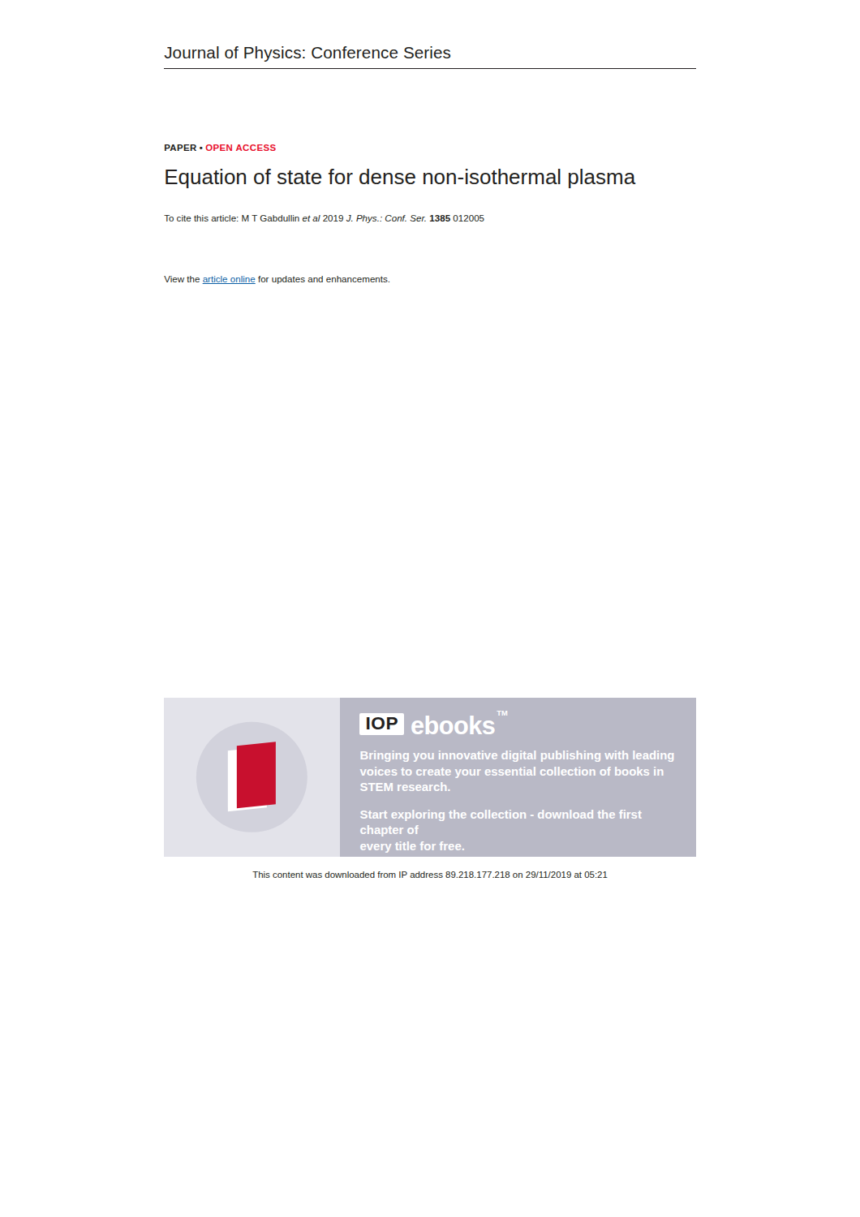Journal of Physics: Conference Series
PAPER•OPEN ACCESS
Equation of state for dense non-isothermal plasma
To cite this article: M T Gabdullin et al 2019 J. Phys.: Conf. Ser. 1385 012005
View the article online for updates and enhancements.
IOP ebooksTM
Bringing you innovative digital publishing with leading voices to create your essential collection of books in STEM research.
Start exploring the collection - download the first chapter of every title for free.
This content was downloaded from IP address 89.218.177.218 on 29/11/2019 at 05:21